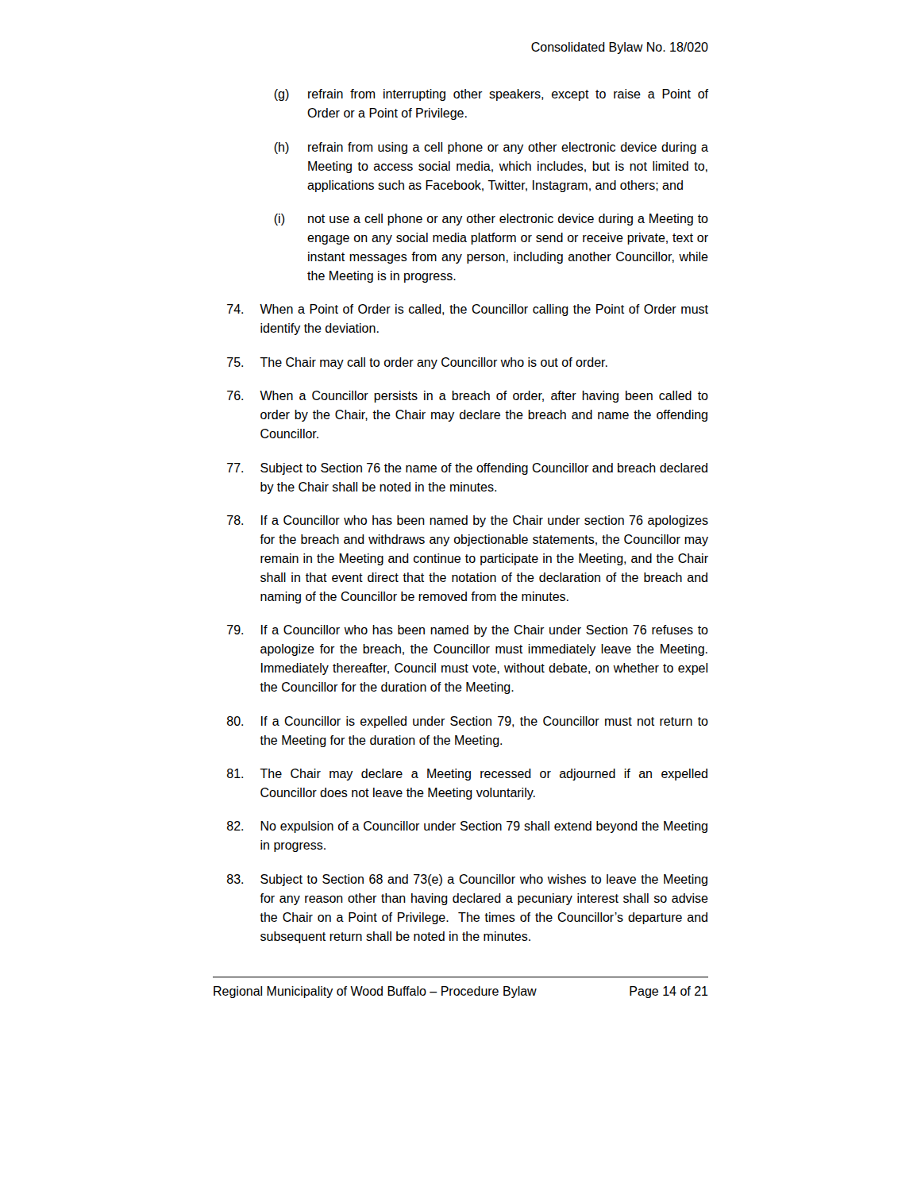Consolidated Bylaw No. 18/020
(g)
refrain from interrupting other speakers, except to raise a Point of Order or a Point of Privilege.
(h)
refrain from using a cell phone or any other electronic device during a Meeting to access social media, which includes, but is not limited to, applications such as Facebook, Twitter, Instagram, and others; and
(i)
not use a cell phone or any other electronic device during a Meeting to engage on any social media platform or send or receive private, text or instant messages from any person, including another Councillor, while the Meeting is in progress.
74.
When a Point of Order is called, the Councillor calling the Point of Order must identify the deviation.
75.
The Chair may call to order any Councillor who is out of order.
76.
When a Councillor persists in a breach of order, after having been called to order by the Chair, the Chair may declare the breach and name the offending Councillor.
77.
Subject to Section 76 the name of the offending Councillor and breach declared by the Chair shall be noted in the minutes.
78.
If a Councillor who has been named by the Chair under section 76 apologizes for the breach and withdraws any objectionable statements, the Councillor may remain in the Meeting and continue to participate in the Meeting, and the Chair shall in that event direct that the notation of the declaration of the breach and naming of the Councillor be removed from the minutes.
79.
If a Councillor who has been named by the Chair under Section 76 refuses to apologize for the breach, the Councillor must immediately leave the Meeting. Immediately thereafter, Council must vote, without debate, on whether to expel the Councillor for the duration of the Meeting.
80.
If a Councillor is expelled under Section 79, the Councillor must not return to the Meeting for the duration of the Meeting.
81.
The Chair may declare a Meeting recessed or adjourned if an expelled Councillor does not leave the Meeting voluntarily.
82.
No expulsion of a Councillor under Section 79 shall extend beyond the Meeting in progress.
83.
Subject to Section 68 and 73(e) a Councillor who wishes to leave the Meeting for any reason other than having declared a pecuniary interest shall so advise the Chair on a Point of Privilege. The times of the Councillor’s departure and subsequent return shall be noted in the minutes.
Regional Municipality of Wood Buffalo – Procedure Bylaw
Page 14 of 21